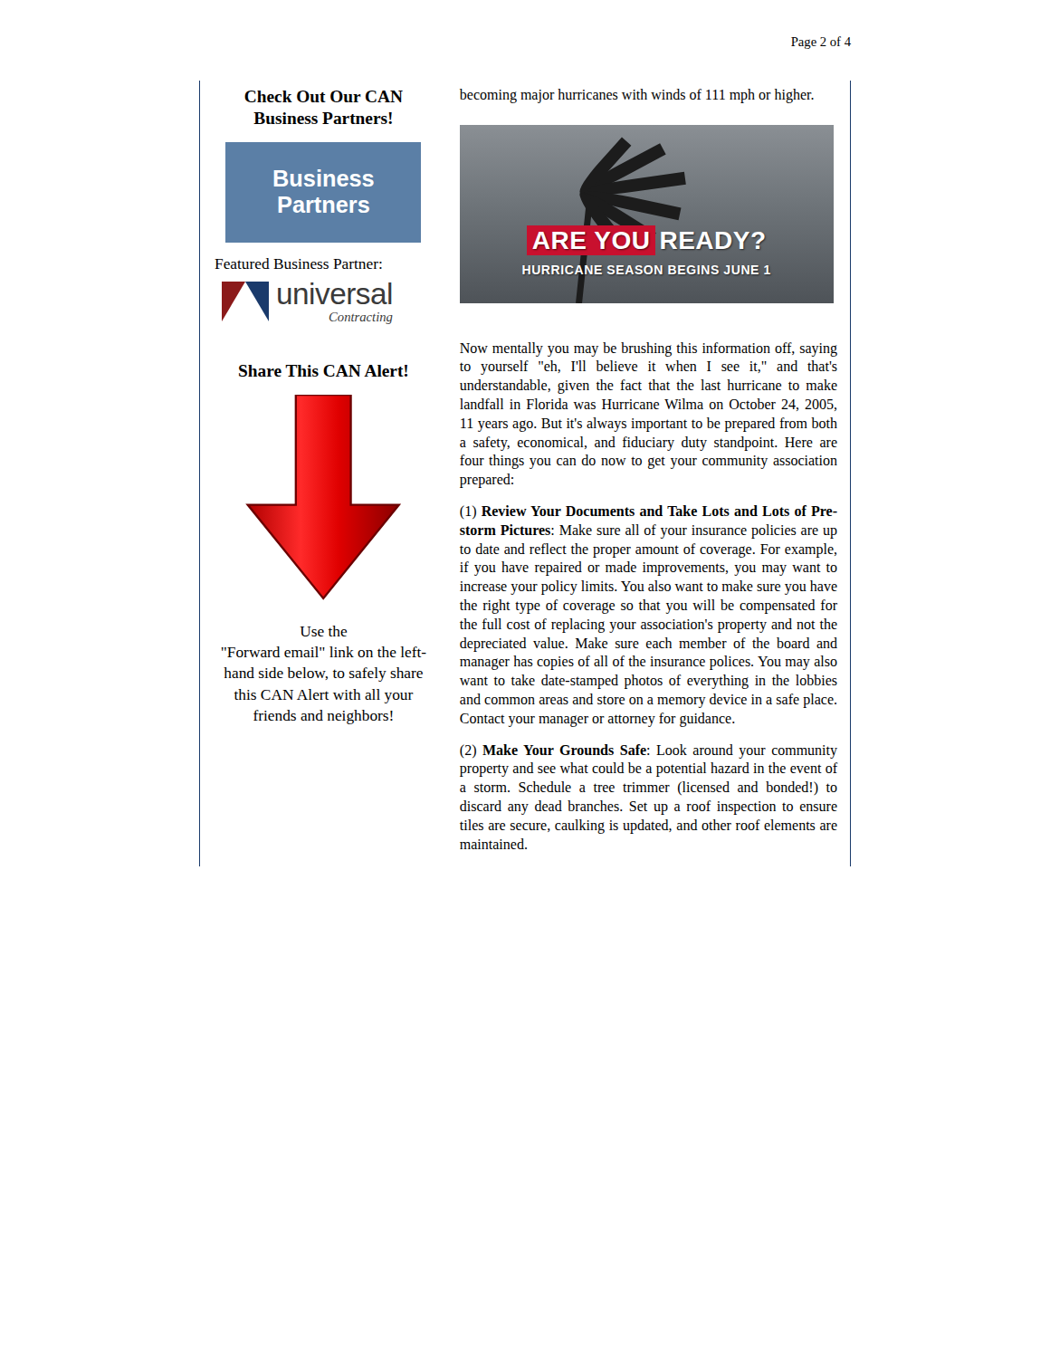Page 2 of 4
Check Out Our CAN
Business Partners!
Business
Partners
Featured Business Partner:
universal Contracting
Share This CAN Alert!
Use the
"Forward email" link on the left-hand side below, to safely share this CAN Alert with all your friends and neighbors!
becoming major hurricanes with winds of 111 mph or higher.
ARE YOUREADY? HURRICANE SEASON BEGINS JUNE 1
Now mentally you may be brushing this information off, saying to yourself "eh, I'll believe it when I see it," and that's understandable, given the fact that the last hurricane to make landfall in Florida was Hurricane Wilma on October 24, 2005, 11 years ago. But it's always important to be prepared from both a safety, economical, and fiduciary duty standpoint. Here are four things you can do now to get your community association prepared:
(1) Review Your Documents and Take Lots and Lots of Pre-storm Pictures: Make sure all of your insurance policies are up to date and reflect the proper amount of coverage. For example, if you have repaired or made improvements, you may want to increase your policy limits. You also want to make sure you have the right type of coverage so that you will be compensated for the full cost of replacing your association's property and not the depreciated value. Make sure each member of the board and manager has copies of all of the insurance polices. You may also want to take date-stamped photos of everything in the lobbies and common areas and store on a memory device in a safe place. Contact your manager or attorney for guidance.
(2) Make Your Grounds Safe: Look around your community property and see what could be a potential hazard in the event of a storm. Schedule a tree trimmer (licensed and bonded!) to discard any dead branches. Set up a roof inspection to ensure tiles are secure, caulking is updated, and other roof elements are maintained.